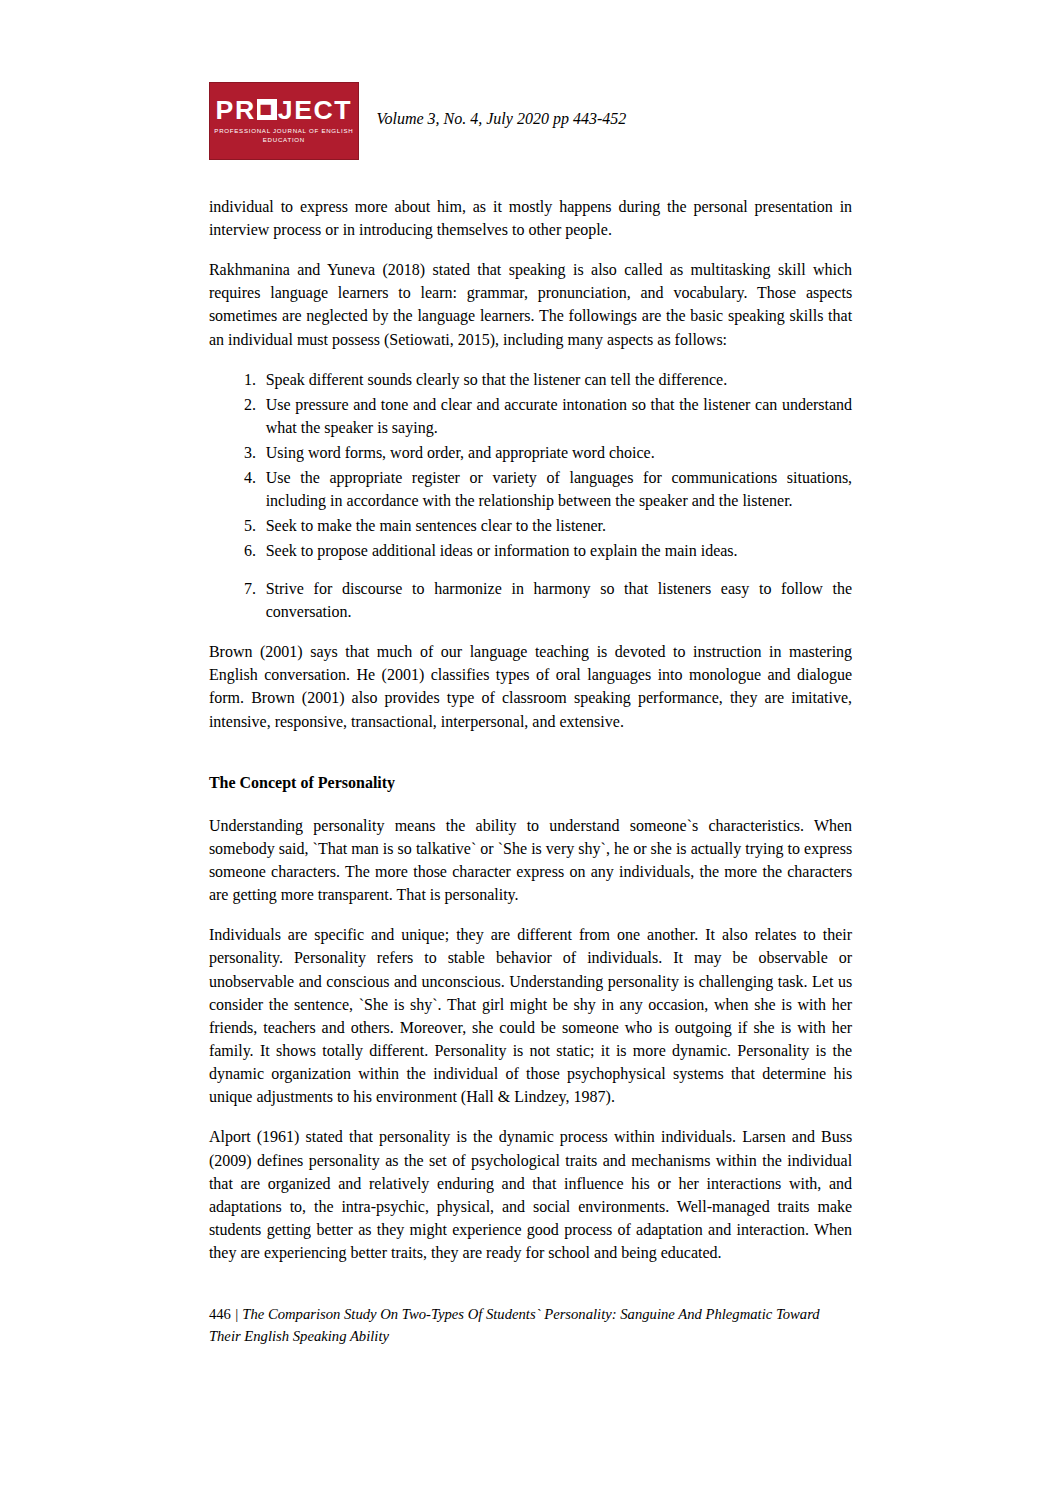PR■JECT PROFESSIONAL JOURNAL OF ENGLISH EDUCATION
Volume 3, No. 4, July 2020 pp 443-452
individual to express more about him, as it mostly happens during the personal presentation in interview process or in introducing themselves to other people.
Rakhmanina and Yuneva (2018) stated that speaking is also called as multitasking skill which requires language learners to learn: grammar, pronunciation, and vocabulary. Those aspects sometimes are neglected by the language learners. The followings are the basic speaking skills that an individual must possess (Setiowati, 2015), including many aspects as follows:
Speak different sounds clearly so that the listener can tell the difference.
Use pressure and tone and clear and accurate intonation so that the listener can understand what the speaker is saying.
Using word forms, word order, and appropriate word choice.
Use the appropriate register or variety of languages for communications situations, including in accordance with the relationship between the speaker and the listener.
Seek to make the main sentences clear to the listener.
Seek to propose additional ideas or information to explain the main ideas.
Strive for discourse to harmonize in harmony so that listeners easy to follow the conversation.
Brown (2001) says that much of our language teaching is devoted to instruction in mastering English conversation. He (2001) classifies types of oral languages into monologue and dialogue form. Brown (2001) also provides type of classroom speaking performance, they are imitative, intensive, responsive, transactional, interpersonal, and extensive.
The Concept of Personality
Understanding personality means the ability to understand someone`s characteristics. When somebody said, `That man is so talkative` or `She is very shy`, he or she is actually trying to express someone characters. The more those character express on any individuals, the more the characters are getting more transparent. That is personality.
Individuals are specific and unique; they are different from one another. It also relates to their personality. Personality refers to stable behavior of individuals. It may be observable or unobservable and conscious and unconscious. Understanding personality is challenging task. Let us consider the sentence, `She is shy`. That girl might be shy in any occasion, when she is with her friends, teachers and others. Moreover, she could be someone who is outgoing if she is with her family. It shows totally different. Personality is not static; it is more dynamic. Personality is the dynamic organization within the individual of those psychophysical systems that determine his unique adjustments to his environment (Hall & Lindzey, 1987).
Alport (1961) stated that personality is the dynamic process within individuals. Larsen and Buss (2009) defines personality as the set of psychological traits and mechanisms within the individual that are organized and relatively enduring and that influence his or her interactions with, and adaptations to, the intra-psychic, physical, and social environments. Well-managed traits make students getting better as they might experience good process of adaptation and interaction. When they are experiencing better traits, they are ready for school and being educated.
446 | The Comparison Study On Two-Types Of Students` Personality: Sanguine And Phlegmatic Toward Their English Speaking Ability